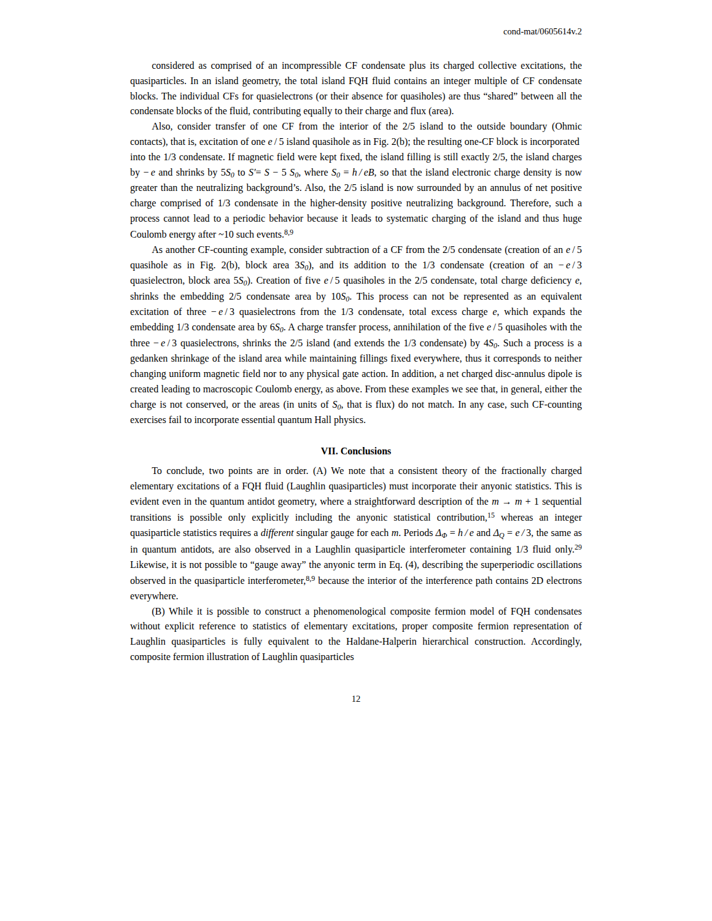cond-mat/0605614v.2
considered as comprised of an incompressible CF condensate plus its charged collective excitations, the quasiparticles. In an island geometry, the total island FQH fluid contains an integer multiple of CF condensate blocks. The individual CFs for quasielectrons (or their absence for quasiholes) are thus “shared” between all the condensate blocks of the fluid, contributing equally to their charge and flux (area).
Also, consider transfer of one CF from the interior of the 2/5 island to the outside boundary (Ohmic contacts), that is, excitation of one e / 5 island quasihole as in Fig. 2(b); the resulting one-CF block is incorporated into the 1/3 condensate. If magnetic field were kept fixed, the island filling is still exactly 2/5, the island charges by − e and shrinks by 5 S0 to S′= S − 5 S0, where S0 = h / eB, so that the island electronic charge density is now greater than the neutralizing background’s. Also, the 2/5 island is now surrounded by an annulus of net positive charge comprised of 1/3 condensate in the higher-density positive neutralizing background. Therefore, such a process cannot lead to a periodic behavior because it leads to systematic charging of the island and thus huge Coulomb energy after ~10 such events.8,9
As another CF-counting example, consider subtraction of a CF from the 2/5 condensate (creation of an e / 5 quasihole as in Fig. 2(b), block area 3 S0), and its addition to the 1/3 condensate (creation of an − e / 3 quasielectron, block area 5 S0). Creation of five e / 5 quasiholes in the 2/5 condensate, total charge deficiency e, shrinks the embedding 2/5 condensate area by 10 S0. This process can not be represented as an equivalent excitation of three − e / 3 quasielectrons from the 1/3 condensate, total excess charge e, which expands the embedding 1/3 condensate area by 6 S0. A charge transfer process, annihilation of the five e / 5 quasiholes with the three − e / 3 quasielectrons, shrinks the 2/5 island (and extends the 1/3 condensate) by 4 S0. Such a process is a gedanken shrinkage of the island area while maintaining fillings fixed everywhere, thus it corresponds to neither changing uniform magnetic field nor to any physical gate action. In addition, a net charged disc-annulus dipole is created leading to macroscopic Coulomb energy, as above. From these examples we see that, in general, either the charge is not conserved, or the areas (in units of S0, that is flux) do not match. In any case, such CF-counting exercises fail to incorporate essential quantum Hall physics.
VII. Conclusions
To conclude, two points are in order. (A) We note that a consistent theory of the fractionally charged elementary excitations of a FQH fluid (Laughlin quasiparticles) must incorporate their anyonic statistics. This is evident even in the quantum antidot geometry, where a straightforward description of the m → m + 1 sequential transitions is possible only explicitly including the anyonic statistical contribution,15 whereas an integer quasiparticle statistics requires a different singular gauge for each m. Periods ΔΦ = h / e and ΔQ = e / 3, the same as in quantum antidots, are also observed in a Laughlin quasiparticle interferometer containing 1/3 fluid only.29 Likewise, it is not possible to “gauge away” the anyonic term in Eq. (4), describing the superperiodic oscillations observed in the quasiparticle interferometer,8,9 because the interior of the interference path contains 2D electrons everywhere.
(B) While it is possible to construct a phenomenological composite fermion model of FQH condensates without explicit reference to statistics of elementary excitations, proper composite fermion representation of Laughlin quasiparticles is fully equivalent to the Haldane-Halperin hierarchical construction. Accordingly, composite fermion illustration of Laughlin quasiparticles
12